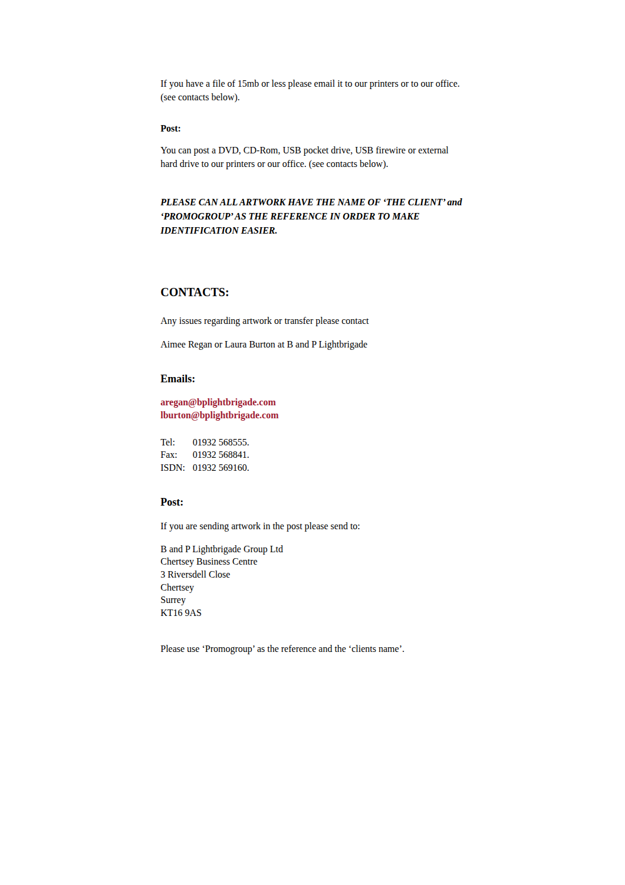If you have a file of 15mb or less please email it to our printers or to our office. (see contacts below).
Post:
You can post a DVD, CD-Rom, USB pocket drive, USB firewire or external hard drive to our printers or our office. (see contacts below).
PLEASE CAN ALL ARTWORK HAVE THE NAME OF ‘THE CLIENT’ and ‘PROMOGROUP’ AS THE REFERENCE IN ORDER TO MAKE IDENTIFICATION EASIER.
CONTACTS:
Any issues regarding artwork or transfer please contact
Aimee Regan or Laura Burton at B and P Lightbrigade
Emails:
aregan@bplightbrigade.com
lburton@bplightbrigade.com
Tel: 01932 568555.
Fax: 01932 568841.
ISDN: 01932 569160.
Post:
If you are sending artwork in the post please send to:
B and P Lightbrigade Group Ltd
Chertsey Business Centre
3 Riversdell Close
Chertsey
Surrey
KT16 9AS
Please use ‘Promogroup’ as the reference and the ‘clients name’.